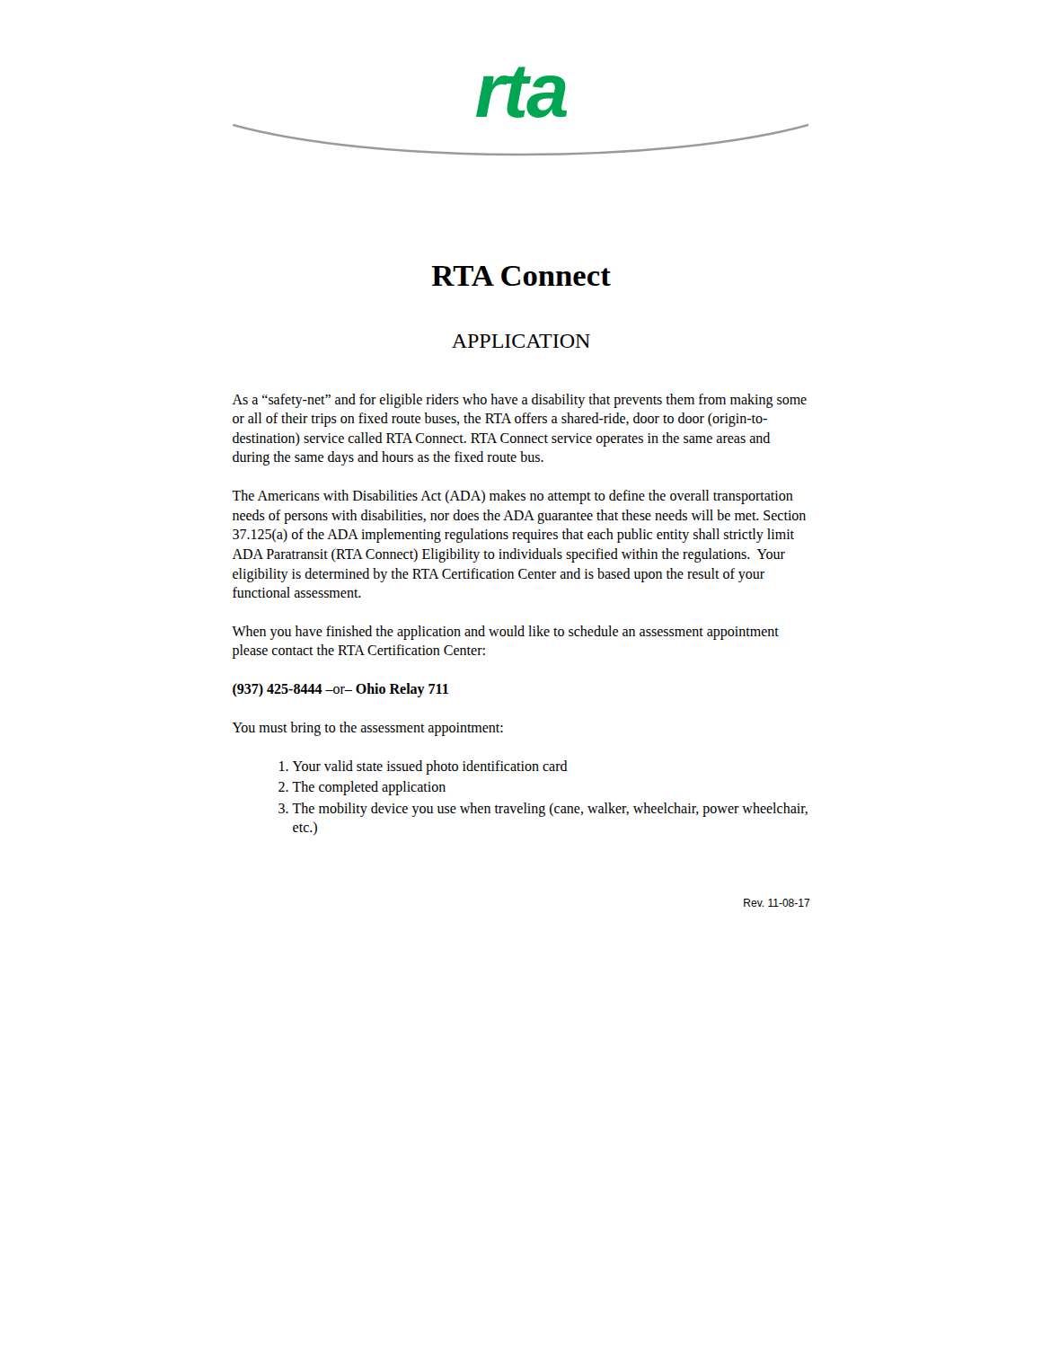rta
RTA Connect
APPLICATION
As a “safety-net” and for eligible riders who have a disability that prevents them from making some or all of their trips on fixed route buses, the RTA offers a shared-ride, door to door (origin-to-destination) service called RTA Connect. RTA Connect service operates in the same areas and during the same days and hours as the fixed route bus.
The Americans with Disabilities Act (ADA) makes no attempt to define the overall transportation needs of persons with disabilities, nor does the ADA guarantee that these needs will be met. Section 37.125(a) of the ADA implementing regulations requires that each public entity shall strictly limit ADA Paratransit (RTA Connect) Eligibility to individuals specified within the regulations. Your eligibility is determined by the RTA Certification Center and is based upon the result of your functional assessment.
When you have finished the application and would like to schedule an assessment appointment please contact the RTA Certification Center:
(937) 425-8444 –or– Ohio Relay 711
You must bring to the assessment appointment:
Your valid state issued photo identification card
The completed application
The mobility device you use when traveling (cane, walker, wheelchair, power wheelchair, etc.)
Rev. 11-08-17